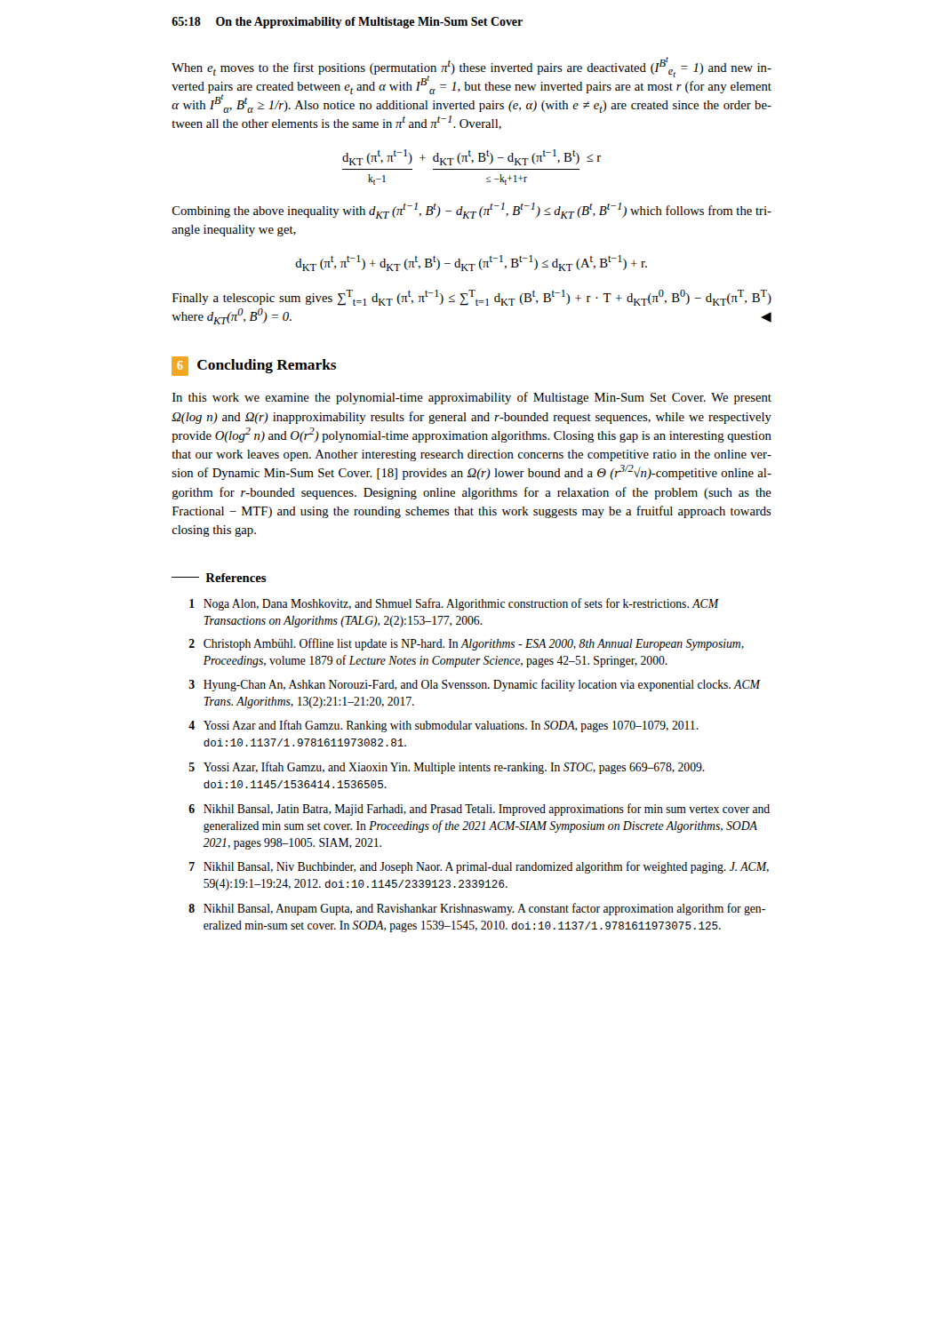65:18 On the Approximability of Multistage Min-Sum Set Cover
When et moves to the first positions (permutation πt) these inverted pairs are deactivated (IBtet = 1) and new inverted pairs are created between et and α with IBtα = 1, but these new inverted pairs are at most r (for any element α with IBtα, Btα ≥ 1/r). Also notice no additional inverted pairs (e, α) (with e ≠ et) are created since the order between all the other elements is the same in πt and πt−1. Overall,
dKT (πt, πt−1) kt−1 + dKT (πt, Bt) − dKT (πt−1, Bt) ≤ −kt+1+r ≤ r
Combining the above inequality with dKT (πt−1, Bt) − dKT (πt−1, Bt−1) ≤ dKT (Bt, Bt−1) which follows from the triangle inequality we get,
dKT (πt, πt−1) + dKT (πt, Bt) − dKT (πt−1, Bt−1) ≤ dKT (At, Bt−1) + r.
Finally a telescopic sum gives ∑Tt=1 dKT (πt, πt−1) ≤ ∑Tt=1 dKT (Bt, Bt−1) + r · T + dKT(π0, B0) − dKT(πT, BT) where dKT(π0, B0) = 0. ◀
6 Concluding Remarks
In this work we examine the polynomial-time approximability of Multistage Min-Sum Set Cover. We present Ω(log n) and Ω(r) inapproximability results for general and r-bounded request sequences, while we respectively provide O(log2 n) and O(r2) polynomial-time approximation algorithms. Closing this gap is an interesting question that our work leaves open. Another interesting research direction concerns the competitive ratio in the online version of Dynamic Min-Sum Set Cover. [18] provides an Ω(r) lower bound and a Θ (r3/2√n)-competitive online algorithm for r-bounded sequences. Designing online algorithms for a relaxation of the problem (such as the Fractional − MTF) and using the rounding schemes that this work suggests may be a fruitful approach towards closing this gap.
References
Noga Alon, Dana Moshkovitz, and Shmuel Safra. Algorithmic construction of sets for k-restrictions. ACM Transactions on Algorithms (TALG), 2(2):153–177, 2006.
Christoph Ambühl. Offline list update is NP-hard. In Algorithms - ESA 2000, 8th Annual European Symposium, Proceedings, volume 1879 of Lecture Notes in Computer Science, pages 42–51. Springer, 2000.
Hyung-Chan An, Ashkan Norouzi-Fard, and Ola Svensson. Dynamic facility location via exponential clocks. ACM Trans. Algorithms, 13(2):21:1–21:20, 2017.
Yossi Azar and Iftah Gamzu. Ranking with submodular valuations. In SODA, pages 1070–1079, 2011. doi:10.1137/1.9781611973082.81.
Yossi Azar, Iftah Gamzu, and Xiaoxin Yin. Multiple intents re-ranking. In STOC, pages 669–678, 2009. doi:10.1145/1536414.1536505.
Nikhil Bansal, Jatin Batra, Majid Farhadi, and Prasad Tetali. Improved approximations for min sum vertex cover and generalized min sum set cover. In Proceedings of the 2021 ACM-SIAM Symposium on Discrete Algorithms, SODA 2021, pages 998–1005. SIAM, 2021.
Nikhil Bansal, Niv Buchbinder, and Joseph Naor. A primal-dual randomized algorithm for weighted paging. J. ACM, 59(4):19:1–19:24, 2012. doi:10.1145/2339123.2339126.
Nikhil Bansal, Anupam Gupta, and Ravishankar Krishnaswamy. A constant factor approximation algorithm for generalized min-sum set cover. In SODA, pages 1539–1545, 2010. doi:10.1137/1.9781611973075.125.